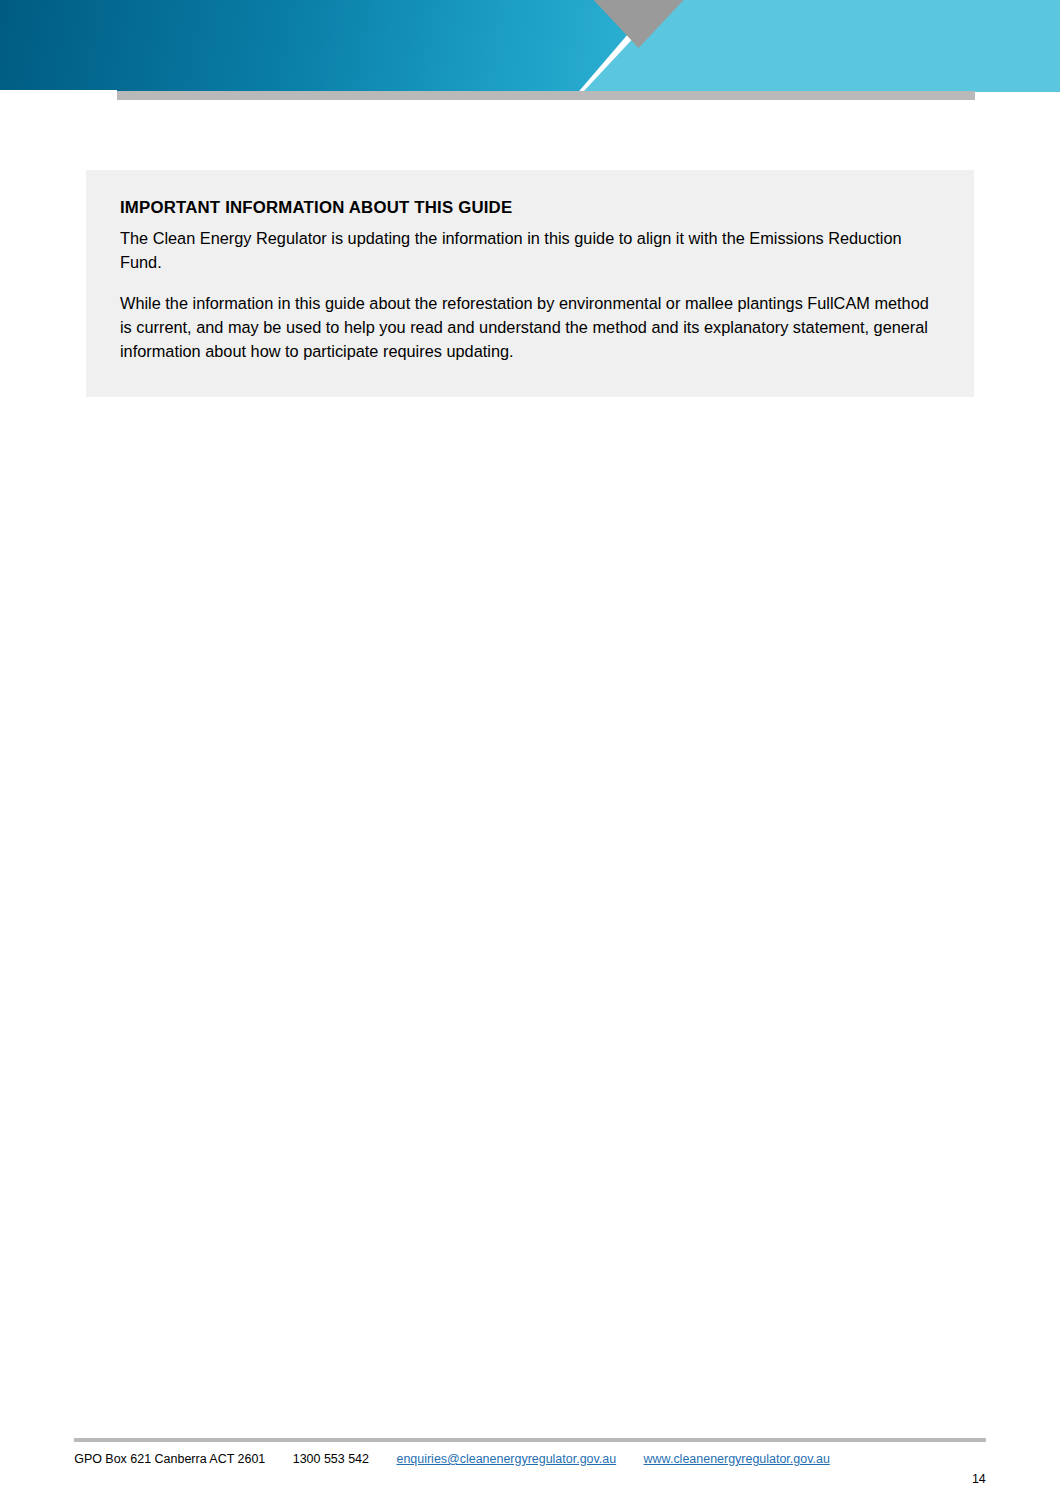IMPORTANT INFORMATION ABOUT THIS GUIDE
The Clean Energy Regulator is updating the information in this guide to align it with the Emissions Reduction Fund.
While the information in this guide about the reforestation by environmental or mallee plantings FullCAM method is current, and may be used to help you read and understand the method and its explanatory statement, general information about how to participate requires updating.
GPO Box 621 Canberra ACT 2601 1300 553 542 enquiries@cleanenergyregulator.gov.au www.cleanenergyregulator.gov.au
14